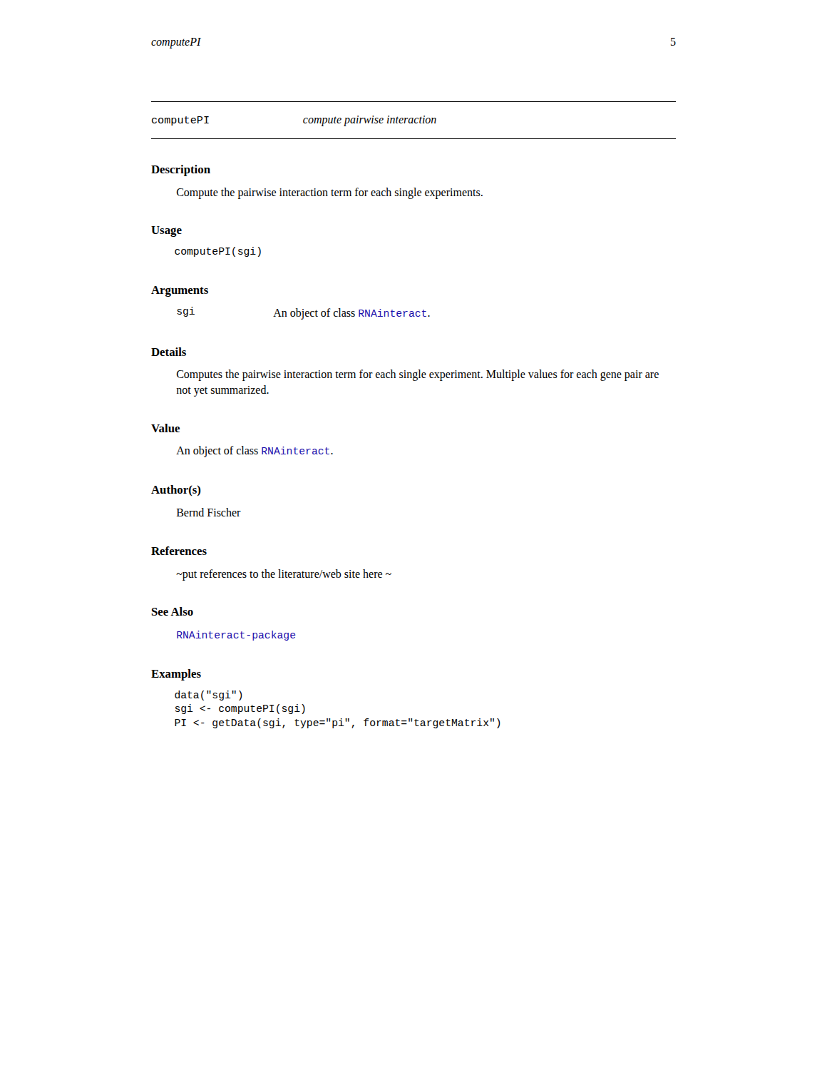computePI 5
computePI compute pairwise interaction
Description
Compute the pairwise interaction term for each single experiments.
Usage
computePI(sgi)
Arguments
sgi
An object of class RNAinteract.
Details
Computes the pairwise interaction term for each single experiment. Multiple values for each gene pair are not yet summarized.
Value
An object of class RNAinteract.
Author(s)
Bernd Fischer
References
~put references to the literature/web site here ~
See Also
RNAinteract-package
Examples
data("sgi")
sgi <- computePI(sgi)
PI <- getData(sgi, type="pi", format="targetMatrix")